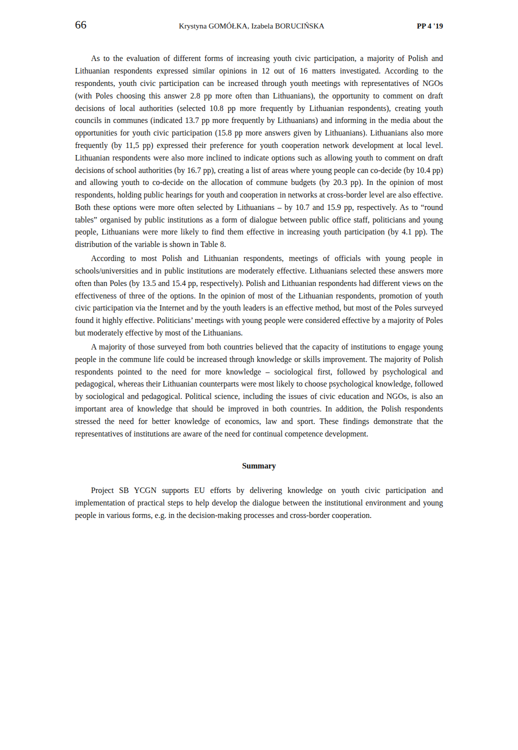66 Krystyna GOMÓŁKA, Izabela BORUCIŃSKA PP 4 '19
As to the evaluation of different forms of increasing youth civic participation, a majority of Polish and Lithuanian respondents expressed similar opinions in 12 out of 16 matters investigated. According to the respondents, youth civic participation can be increased through youth meetings with representatives of NGOs (with Poles choosing this answer 2.8 pp more often than Lithuanians), the opportunity to comment on draft decisions of local authorities (selected 10.8 pp more frequently by Lithuanian respondents), creating youth councils in communes (indicated 13.7 pp more frequently by Lithuanians) and informing in the media about the opportunities for youth civic participation (15.8 pp more answers given by Lithuanians). Lithuanians also more frequently (by 11,5 pp) expressed their preference for youth cooperation network development at local level. Lithuanian respondents were also more inclined to indicate options such as allowing youth to comment on draft decisions of school authorities (by 16.7 pp), creating a list of areas where young people can co-decide (by 10.4 pp) and allowing youth to co-decide on the allocation of commune budgets (by 20.3 pp). In the opinion of most respondents, holding public hearings for youth and cooperation in networks at cross-border level are also effective. Both these options were more often selected by Lithuanians – by 10.7 and 15.9 pp, respectively. As to “round tables” organised by public institutions as a form of dialogue between public office staff, politicians and young people, Lithuanians were more likely to find them effective in increasing youth participation (by 4.1 pp). The distribution of the variable is shown in Table 8.
According to most Polish and Lithuanian respondents, meetings of officials with young people in schools/universities and in public institutions are moderately effective. Lithuanians selected these answers more often than Poles (by 13.5 and 15.4 pp, respectively). Polish and Lithuanian respondents had different views on the effectiveness of three of the options. In the opinion of most of the Lithuanian respondents, promotion of youth civic participation via the Internet and by the youth leaders is an effective method, but most of the Poles surveyed found it highly effective. Politicians’ meetings with young people were considered effective by a majority of Poles but moderately effective by most of the Lithuanians.
A majority of those surveyed from both countries believed that the capacity of institutions to engage young people in the commune life could be increased through knowledge or skills improvement. The majority of Polish respondents pointed to the need for more knowledge – sociological first, followed by psychological and pedagogical, whereas their Lithuanian counterparts were most likely to choose psychological knowledge, followed by sociological and pedagogical. Political science, including the issues of civic education and NGOs, is also an important area of knowledge that should be improved in both countries. In addition, the Polish respondents stressed the need for better knowledge of economics, law and sport. These findings demonstrate that the representatives of institutions are aware of the need for continual competence development.
Summary
Project SB YCGN supports EU efforts by delivering knowledge on youth civic participation and implementation of practical steps to help develop the dialogue between the institutional environment and young people in various forms, e.g. in the decision-making processes and cross-border cooperation.